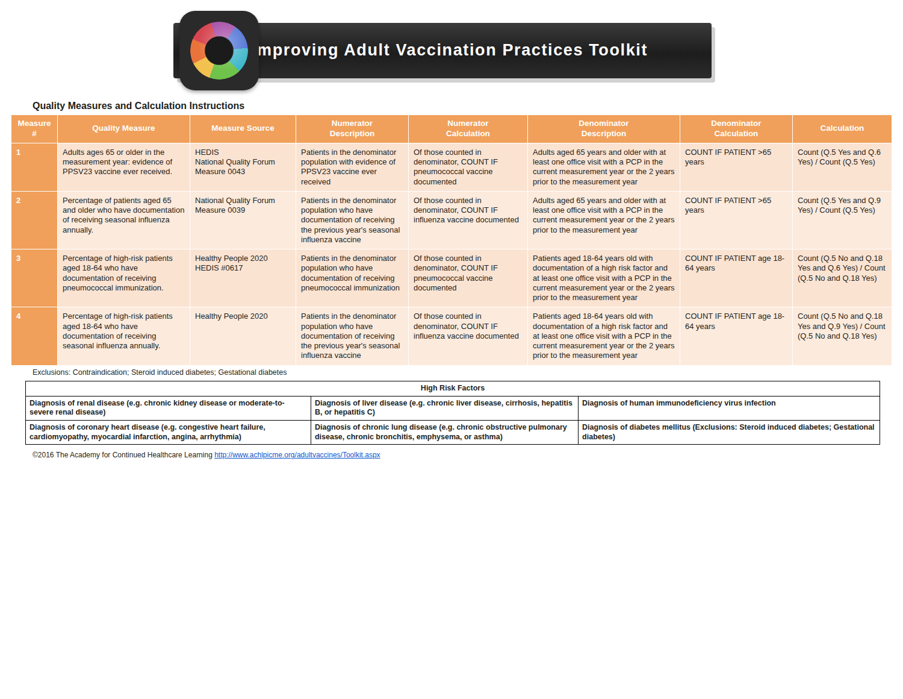Improving Adult Vaccination Practices Toolkit
Quality Measures and Calculation Instructions
| Measure # | Quality Measure | Measure Source | Numerator Description | Numerator Calculation | Denominator Description | Denominator Calculation | Calculation |
| --- | --- | --- | --- | --- | --- | --- | --- |
| 1 | Adults ages 65 or older in the measurement year: evidence of PPSV23 vaccine ever received. | HEDIS National Quality Forum Measure 0043 | Patients in the denominator population with evidence of PPSV23 vaccine ever received | Of those counted in denominator, COUNT IF pneumococcal vaccine documented | Adults aged 65 years and older with at least one office visit with a PCP in the current measurement year or the 2 years prior to the measurement year | COUNT IF PATIENT >65 years | Count (Q.5 Yes and Q.6 Yes) / Count (Q.5 Yes) |
| 2 | Percentage of patients aged 65 and older who have documentation of receiving seasonal influenza annually. | National Quality Forum Measure 0039 | Patients in the denominator population who have documentation of receiving the previous year's seasonal influenza vaccine | Of those counted in denominator, COUNT IF influenza vaccine documented | Adults aged 65 years and older with at least one office visit with a PCP in the current measurement year or the 2 years prior to the measurement year | COUNT IF PATIENT >65 years | Count (Q.5 Yes and Q.9 Yes) / Count (Q.5 Yes) |
| 3 | Percentage of high-risk patients aged 18-64 who have documentation of receiving pneumococcal immunization. | Healthy People 2020 HEDIS #0617 | Patients in the denominator population who have documentation of receiving pneumococcal immunization | Of those counted in denominator, COUNT IF pneumococcal vaccine documented | Patients aged 18-64 years old with documentation of a high risk factor and at least one office visit with a PCP in the current measurement year or the 2 years prior to the measurement year | COUNT IF PATIENT age 18-64 years | Count (Q.5 No and Q.18 Yes and Q.6 Yes) / Count (Q.5 No and Q.18 Yes) |
| 4 | Percentage of high-risk patients aged 18-64 who have documentation of receiving seasonal influenza annually. | Healthy People 2020 | Patients in the denominator population who have documentation of receiving the previous year's seasonal influenza vaccine | Of those counted in denominator, COUNT IF influenza vaccine documented | Patients aged 18-64 years old with documentation of a high risk factor and at least one office visit with a PCP in the current measurement year or the 2 years prior to the measurement year | COUNT IF PATIENT age 18-64 years | Count (Q.5 No and Q.18 Yes and Q.9 Yes) / Count (Q.5 No and Q.18 Yes) |
Exclusions: Contraindication; Steroid induced diabetes; Gestational diabetes
| High Risk Factors |
| --- |
| Diagnosis of renal disease (e.g. chronic kidney disease or moderate-to-severe renal disease) | Diagnosis of liver disease (e.g. chronic liver disease, cirrhosis, hepatitis B, or hepatitis C) | Diagnosis of human immunodeficiency virus infection |
| Diagnosis of coronary heart disease (e.g. congestive heart failure, cardiomyopathy, myocardial infarction, angina, arrhythmia) | Diagnosis of chronic lung disease (e.g. chronic obstructive pulmonary disease, chronic bronchitis, emphysema, or asthma) | Diagnosis of diabetes mellitus (Exclusions: Steroid induced diabetes; Gestational diabetes) |
©2016 The Academy for Continued Healthcare Learning http://www.achlpicme.org/adultvaccines/Toolkit.aspx